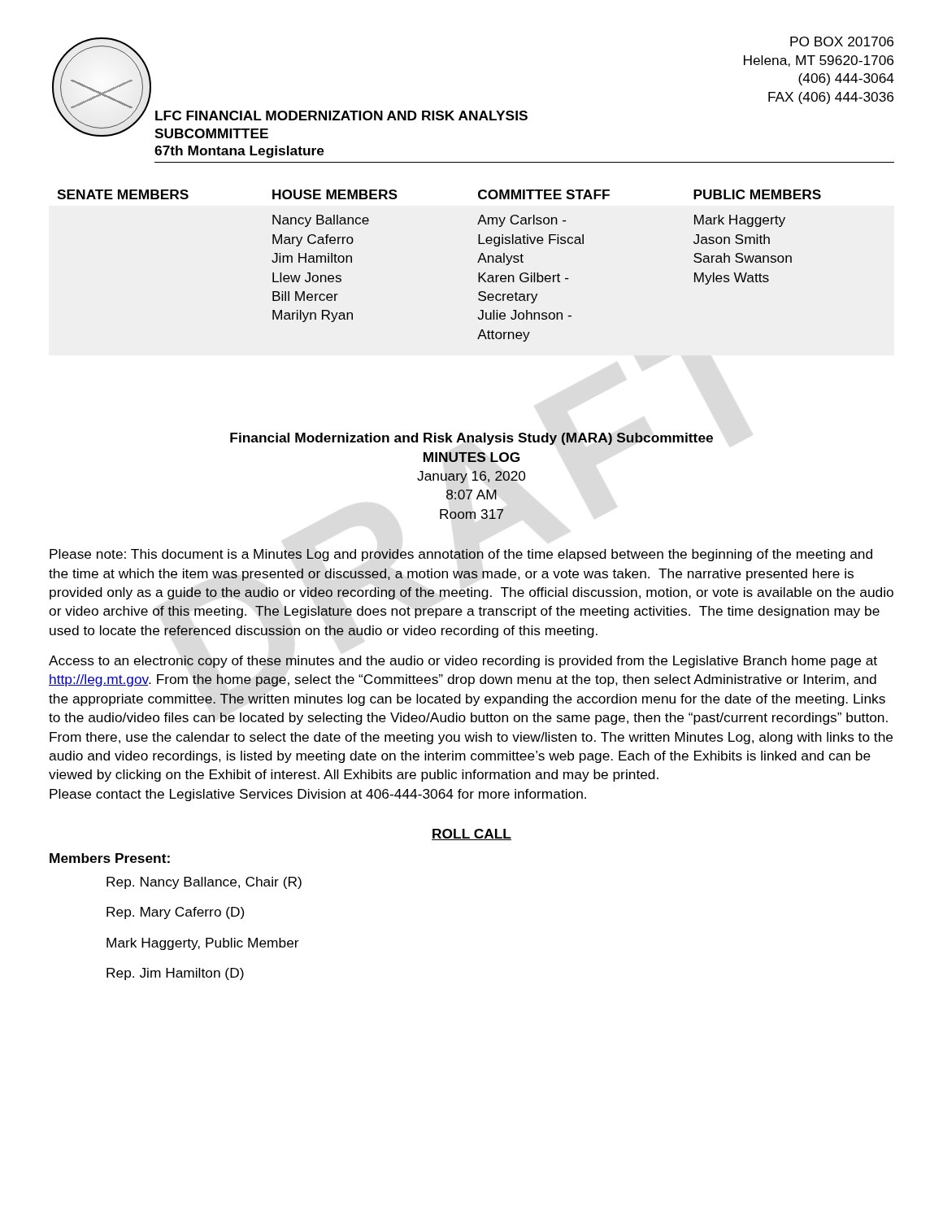DRAFT
PO BOX 201706
Helena, MT 59620-1706
(406) 444-3064
FAX (406) 444-3036
LFC FINANCIAL MODERNIZATION AND RISK ANALYSIS
SUBCOMMITTEE
67th Montana Legislature
| SENATE MEMBERS | HOUSE MEMBERS | COMMITTEE STAFF | PUBLIC MEMBERS |
| --- | --- | --- | --- |
| | Nancy Ballance Mary Caferro Jim Hamilton Llew Jones Bill Mercer Marilyn Ryan | Amy Carlson - Legislative Fiscal Analyst Karen Gilbert - Secretary Julie Johnson - Attorney | Mark Haggerty Jason Smith Sarah Swanson Myles Watts |
Financial Modernization and Risk Analysis Study (MARA) Subcommittee
MINUTES LOG
January 16, 2020
8:07 AM
Room 317
Please note: This document is a Minutes Log and provides annotation of the time elapsed between the beginning of the meeting and the time at which the item was presented or discussed, a motion was made, or a vote was taken. The narrative presented here is provided only as a guide to the audio or video recording of the meeting. The official discussion, motion, or vote is available on the audio or video archive of this meeting. The Legislature does not prepare a transcript of the meeting activities. The time designation may be used to locate the referenced discussion on the audio or video recording of this meeting.
Access to an electronic copy of these minutes and the audio or video recording is provided from the Legislative Branch home page at http://leg.mt.gov. From the home page, select the “Committees” drop down menu at the top, then select Administrative or Interim, and the appropriate committee. The written minutes log can be located by expanding the accordion menu for the date of the meeting. Links to the audio/video files can be located by selecting the Video/Audio button on the same page, then the “past/current recordings” button. From there, use the calendar to select the date of the meeting you wish to view/listen to. The written Minutes Log, along with links to the audio and video recordings, is listed by meeting date on the interim committee’s web page. Each of the Exhibits is linked and can be viewed by clicking on the Exhibit of interest. All Exhibits are public information and may be printed.
Please contact the Legislative Services Division at 406-444-3064 for more information.
ROLL CALL
Members Present:
Rep. Nancy Ballance, Chair (R)
Rep. Mary Caferro (D)
Mark Haggerty, Public Member
Rep. Jim Hamilton (D)